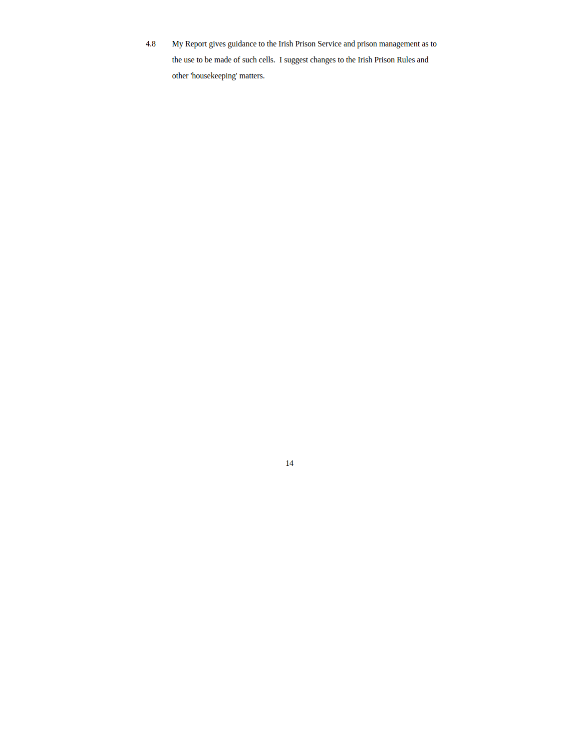4.8
My Report gives guidance to the Irish Prison Service and prison management as to the use to be made of such cells. I suggest changes to the Irish Prison Rules and other 'housekeeping' matters.
14